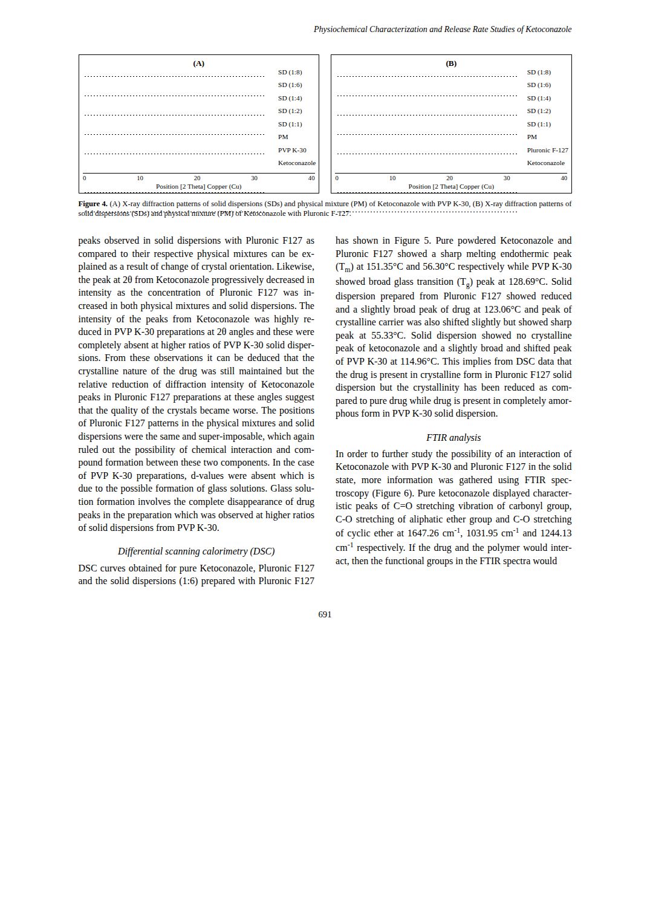Physiochemical Characterization and Release Rate Studies of Ketoconazole
(A)
SD (1:8)
SD (1:6)
SD (1:4)
SD (1:2)
SD (1:1)
PM
PVP K-30
Ketoconazole
010203040
Position [2 Theta] Copper (Cu)
(B)
SD (1:8)
SD (1:6)
SD (1:4)
SD (1:2)
SD (1:1)
PM
Pluronic F-127
Ketoconazole
010203040
Position [2 Theta] Copper (Cu)
Figure 4. (A) X-ray diffraction patterns of solid dispersions (SDs) and physical mixture (PM) of Ketoconazole with PVP K-30, (B) X-ray diffraction patterns of solid dispersions (SDs) and physical mixture (PM) of Ketoconazole with Pluronic F-127.
peaks observed in solid dispersions with Pluronic F127 as compared to their respective physical mixtures can be explained as a result of change of crystal orientation. Likewise, the peak at 2θ from Ketoconazole progressively decreased in intensity as the concentration of Pluronic F127 was increased in both physical mixtures and solid dispersions. The intensity of the peaks from Ketoconazole was highly reduced in PVP K-30 preparations at 2θ angles and these were completely absent at higher ratios of PVP K-30 solid dispersions. From these observations it can be deduced that the crystalline nature of the drug was still maintained but the relative reduction of diffraction intensity of Ketoconazole peaks in Pluronic F127 preparations at these angles suggest that the quality of the crystals became worse. The positions of Pluronic F127 patterns in the physical mixtures and solid dispersions were the same and super-imposable, which again ruled out the possibility of chemical interaction and compound formation between these two components. In the case of PVP K-30 preparations, d-values were absent which is due to the possible formation of glass solutions. Glass solution formation involves the complete disappearance of drug peaks in the preparation which was observed at higher ratios of solid dispersions from PVP K-30.
Differential scanning calorimetry (DSC)
DSC curves obtained for pure Ketoconazole, Pluronic F127 and the solid dispersions (1:6) prepared with Pluronic F127 has shown in Figure 5. Pure powdered Ketoconazole and Pluronic F127 showed a sharp melting endothermic peak (Tm) at 151.35°C and 56.30°C respectively while PVP K-30 showed broad glass transition (Tg) peak at 128.69°C. Solid dispersion prepared from Pluronic F127 showed reduced and a slightly broad peak of drug at 123.06°C and peak of crystalline carrier was also shifted slightly but showed sharp peak at 55.33°C. Solid dispersion showed no crystalline peak of ketoconazole and a slightly broad and shifted peak of PVP K-30 at 114.96°C. This implies from DSC data that the drug is present in crystalline form in Pluronic F127 solid dispersion but the crystallinity has been reduced as compared to pure drug while drug is present in completely amorphous form in PVP K-30 solid dispersion.
FTIR analysis
In order to further study the possibility of an interaction of Ketoconazole with PVP K-30 and Pluronic F127 in the solid state, more information was gathered using FTIR spectroscopy (Figure 6). Pure ketoconazole displayed characteristic peaks of C=O stretching vibration of carbonyl group, C-O stretching of aliphatic ether group and C-O stretching of cyclic ether at 1647.26 cm-1, 1031.95 cm-1 and 1244.13 cm-1 respectively. If the drug and the polymer would interact, then the functional groups in the FTIR spectra would
691